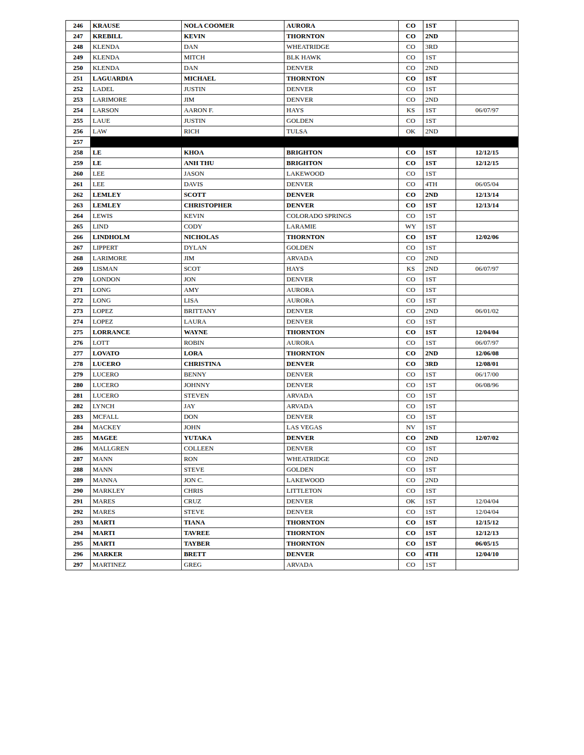| 246 | KRAUSE | NOLA COOMER | AURORA | CO | 1ST | |
| 247 | KREBILL | KEVIN | THORNTON | CO | 2ND | |
| 248 | KLENDA | DAN | WHEATRIDGE | CO | 3RD | |
| 249 | KLENDA | MITCH | BLK HAWK | CO | 1ST | |
| 250 | KLENDA | DAN | DENVER | CO | 2ND | |
| 251 | LAGUARDIA | MICHAEL | THORNTON | CO | 1ST | |
| 252 | LADEL | JUSTIN | DENVER | CO | 1ST | |
| 253 | LARIMORE | JIM | DENVER | CO | 2ND | |
| 254 | LARSON | AARON F. | HAYS | KS | 1ST | 06/07/97 |
| 255 | LAUE | JUSTIN | GOLDEN | CO | 1ST | |
| 256 | LAW | RICH | TULSA | OK | 2ND | |
| 257 | | | | | | |
| 258 | LE | KHOA | BRIGHTON | CO | 1ST | 12/12/15 |
| 259 | LE | ANH THU | BRIGHTON | CO | 1ST | 12/12/15 |
| 260 | LEE | JASON | LAKEWOOD | CO | 1ST | |
| 261 | LEE | DAVIS | DENVER | CO | 4TH | 06/05/04 |
| 262 | LEMLEY | SCOTT | DENVER | CO | 2ND | 12/13/14 |
| 263 | LEMLEY | CHRISTOPHER | DENVER | CO | 1ST | 12/13/14 |
| 264 | LEWIS | KEVIN | COLORADO SPRINGS | CO | 1ST | |
| 265 | LIND | CODY | LARAMIE | WY | 1ST | |
| 266 | LINDHOLM | NICHOLAS | THORNTON | CO | 1ST | 12/02/06 |
| 267 | LIPPERT | DYLAN | GOLDEN | CO | 1ST | |
| 268 | LARIMORE | JIM | ARVADA | CO | 2ND | |
| 269 | LISMAN | SCOT | HAYS | KS | 2ND | 06/07/97 |
| 270 | LONDON | JON | DENVER | CO | 1ST | |
| 271 | LONG | AMY | AURORA | CO | 1ST | |
| 272 | LONG | LISA | AURORA | CO | 1ST | |
| 273 | LOPEZ | BRITTANY | DENVER | CO | 2ND | 06/01/02 |
| 274 | LOPEZ | LAURA | DENVER | CO | 1ST | |
| 275 | LORRANCE | WAYNE | THORNTON | CO | 1ST | 12/04/04 |
| 276 | LOTT | ROBIN | AURORA | CO | 1ST | 06/07/97 |
| 277 | LOVATO | LORA | THORNTON | CO | 2ND | 12/06/08 |
| 278 | LUCERO | CHRISTINA | DENVER | CO | 3RD | 12/08/01 |
| 279 | LUCERO | BENNY | DENVER | CO | 1ST | 06/17/00 |
| 280 | LUCERO | JOHNNY | DENVER | CO | 1ST | 06/08/96 |
| 281 | LUCERO | STEVEN | ARVADA | CO | 1ST | |
| 282 | LYNCH | JAY | ARVADA | CO | 1ST | |
| 283 | MCFALL | DON | DENVER | CO | 1ST | |
| 284 | MACKEY | JOHN | LAS VEGAS | NV | 1ST | |
| 285 | MAGEE | YUTAKA | DENVER | CO | 2ND | 12/07/02 |
| 286 | MALLGREN | COLLEEN | DENVER | CO | 1ST | |
| 287 | MANN | RON | WHEATRIDGE | CO | 2ND | |
| 288 | MANN | STEVE | GOLDEN | CO | 1ST | |
| 289 | MANNA | JON C. | LAKEWOOD | CO | 2ND | |
| 290 | MARKLEY | CHRIS | LITTLETON | CO | 1ST | |
| 291 | MARES | CRUZ | DENVER | OK | 1ST | 12/04/04 |
| 292 | MARES | STEVE | DENVER | CO | 1ST | 12/04/04 |
| 293 | MARTI | TIANA | THORNTON | CO | 1ST | 12/15/12 |
| 294 | MARTI | TAVREE | THORNTON | CO | 1ST | 12/12/13 |
| 295 | MARTI | TAYBER | THORNTON | CO | 1ST | 06/05/15 |
| 296 | MARKER | BRETT | DENVER | CO | 4TH | 12/04/10 |
| 297 | MARTINEZ | GREG | ARVADA | CO | 1ST | |